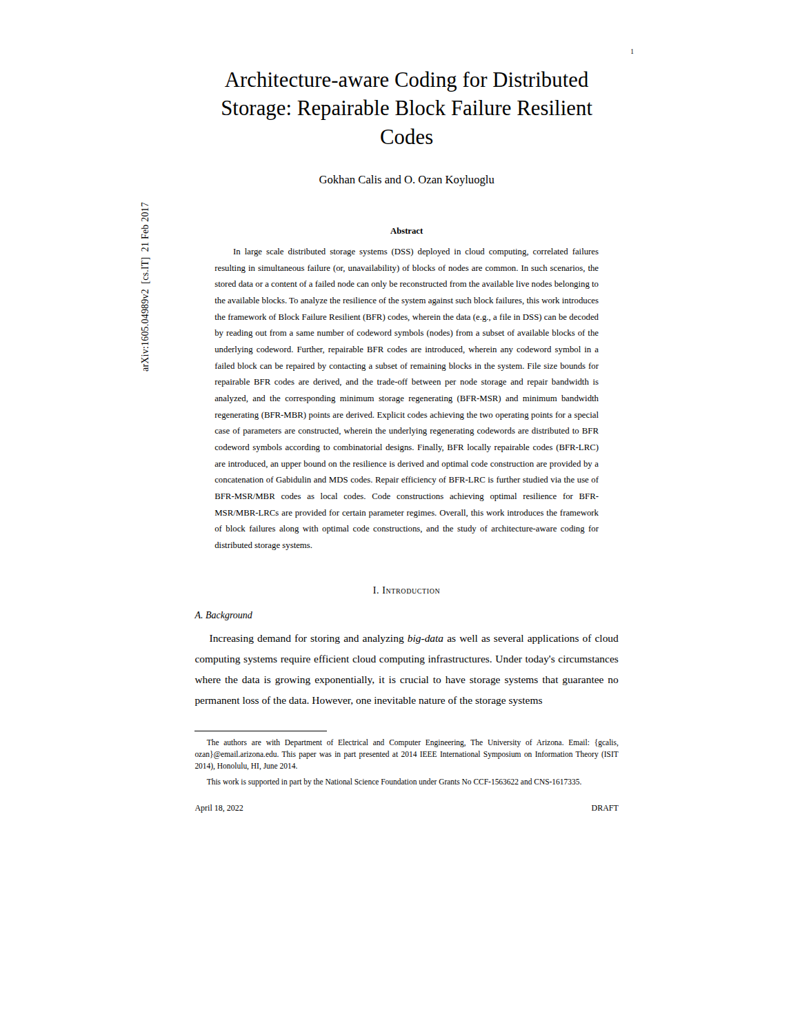arXiv:1605.04989v2 [cs.IT] 21 Feb 2017
1
Architecture-aware Coding for Distributed Storage: Repairable Block Failure Resilient Codes
Gokhan Calis and O. Ozan Koyluoglu
Abstract
In large scale distributed storage systems (DSS) deployed in cloud computing, correlated failures resulting in simultaneous failure (or, unavailability) of blocks of nodes are common. In such scenarios, the stored data or a content of a failed node can only be reconstructed from the available live nodes belonging to the available blocks. To analyze the resilience of the system against such block failures, this work introduces the framework of Block Failure Resilient (BFR) codes, wherein the data (e.g., a file in DSS) can be decoded by reading out from a same number of codeword symbols (nodes) from a subset of available blocks of the underlying codeword. Further, repairable BFR codes are introduced, wherein any codeword symbol in a failed block can be repaired by contacting a subset of remaining blocks in the system. File size bounds for repairable BFR codes are derived, and the trade-off between per node storage and repair bandwidth is analyzed, and the corresponding minimum storage regenerating (BFR-MSR) and minimum bandwidth regenerating (BFR-MBR) points are derived. Explicit codes achieving the two operating points for a special case of parameters are constructed, wherein the underlying regenerating codewords are distributed to BFR codeword symbols according to combinatorial designs. Finally, BFR locally repairable codes (BFR-LRC) are introduced, an upper bound on the resilience is derived and optimal code construction are provided by a concatenation of Gabidulin and MDS codes. Repair efficiency of BFR-LRC is further studied via the use of BFR-MSR/MBR codes as local codes. Code constructions achieving optimal resilience for BFR-MSR/MBR-LRCs are provided for certain parameter regimes. Overall, this work introduces the framework of block failures along with optimal code constructions, and the study of architecture-aware coding for distributed storage systems.
I. Introduction
A. Background
Increasing demand for storing and analyzing big-data as well as several applications of cloud computing systems require efficient cloud computing infrastructures. Under today's circumstances where the data is growing exponentially, it is crucial to have storage systems that guarantee no permanent loss of the data. However, one inevitable nature of the storage systems
The authors are with Department of Electrical and Computer Engineering, The University of Arizona. Email: {gcalis, ozan}@email.arizona.edu. This paper was in part presented at 2014 IEEE International Symposium on Information Theory (ISIT 2014), Honolulu, HI, June 2014.
This work is supported in part by the National Science Foundation under Grants No CCF-1563622 and CNS-1617335.
April 18, 2022 DRAFT